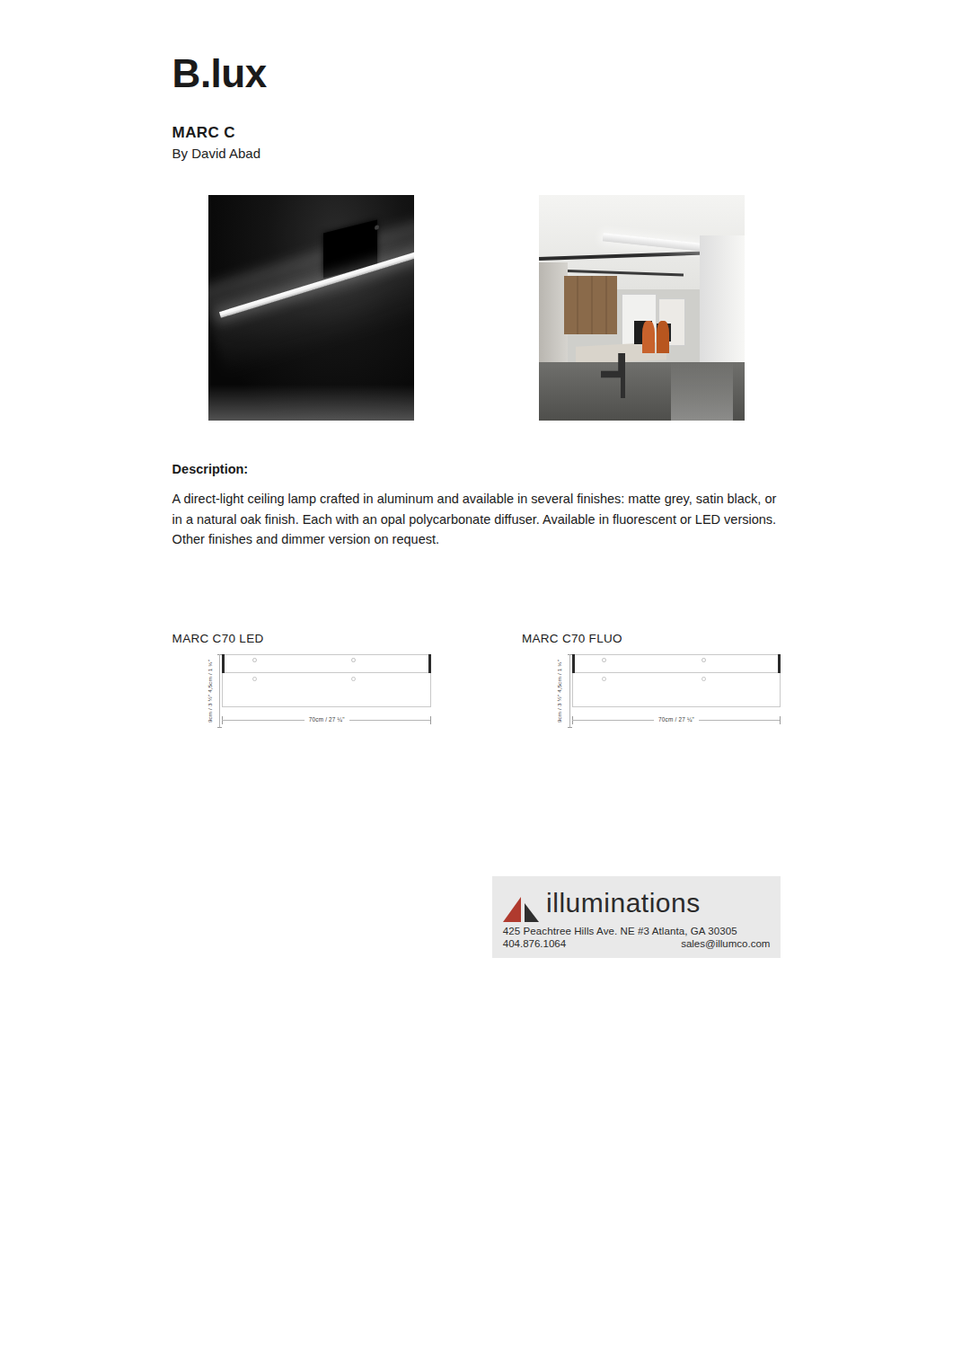B.lux
MARC C
By David Abad
Description:
A direct-light ceiling lamp crafted in aluminum and available in several finishes: matte grey, satin black, or in a natural oak finish. Each with an opal polycarbonate diffuser. Available in fluorescent or LED versions. Other finishes and dimmer version on request.
MARC C70 LED
9cm / 3 ½" 4,5cm / 1 ¾"
70cm / 27 ¼"
MARC C70 FLUO
9cm / 3 ½" 4,5cm / 1 ¾"
70cm / 27 ¼"
illuminations
425 Peachtree Hills Ave. NE #3 Atlanta, GA 30305
404.876.1064 sales@illumco.com